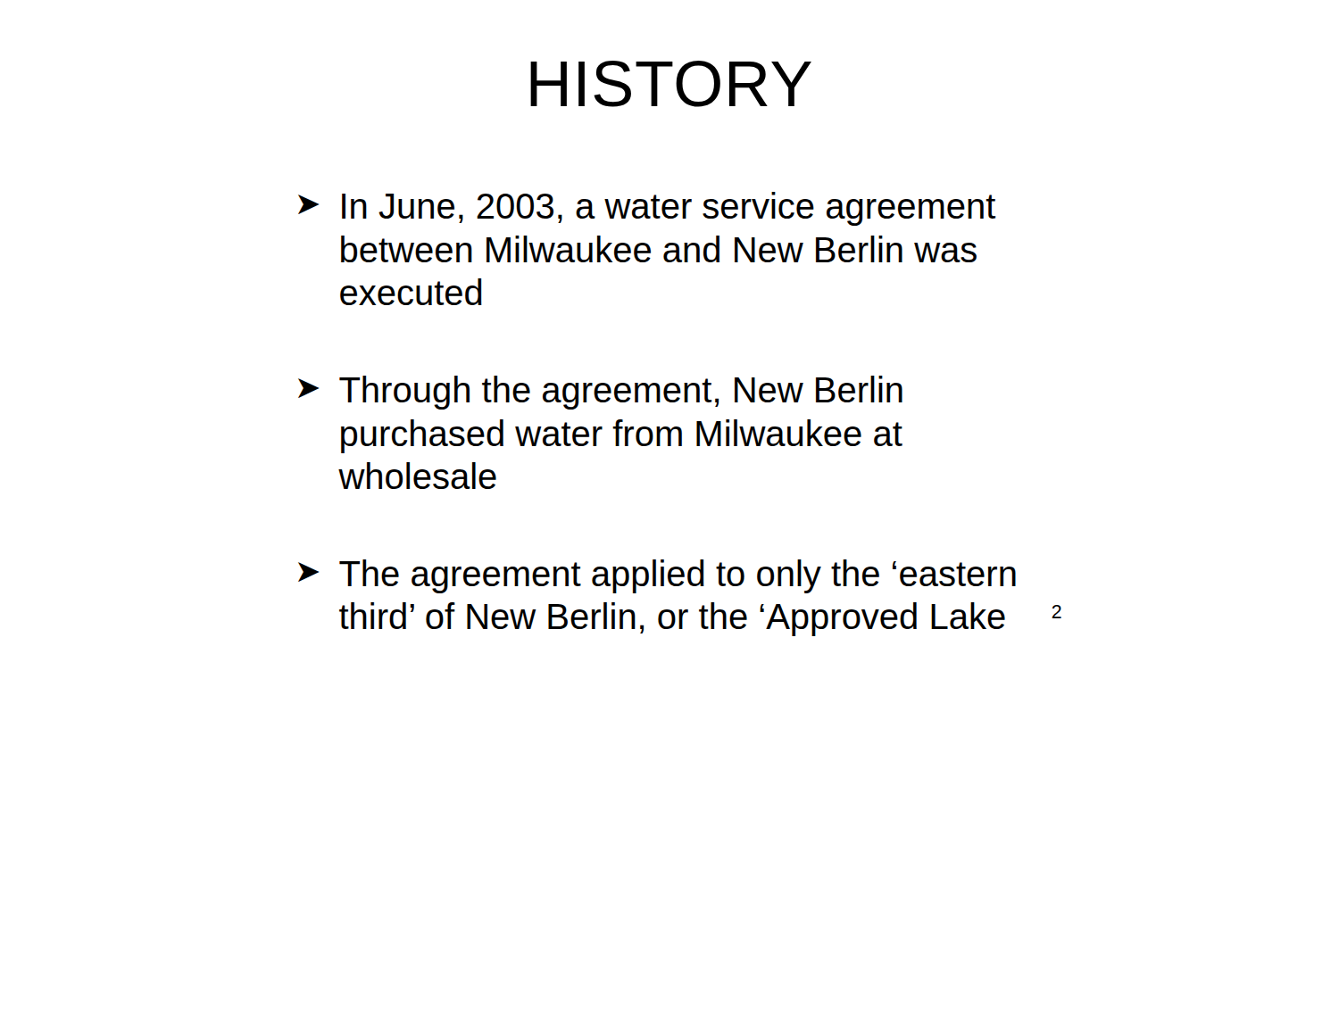HISTORY
In June, 2003, a water service agreement between Milwaukee and New Berlin was executed
Through the agreement, New Berlin purchased water from Milwaukee at wholesale
The agreement applied to only the ‘eastern third’ of New Berlin, or the ‘Approved Lake Water Service Area’
2